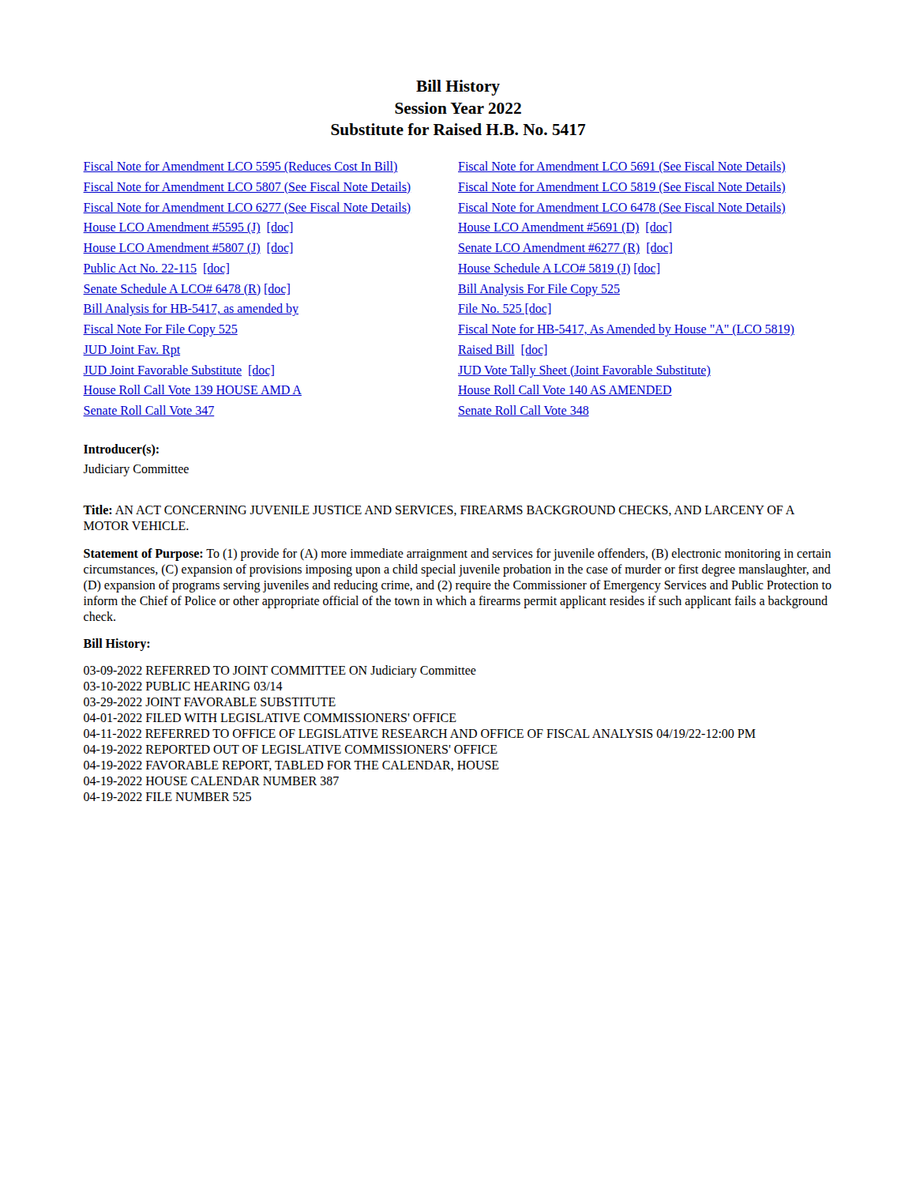Bill History Session Year 2022 Substitute for Raised H.B. No. 5417
| Fiscal Note for Amendment LCO 5595 (Reduces Cost In Bill) | Fiscal Note for Amendment LCO 5691 (See Fiscal Note Details) |
| Fiscal Note for Amendment LCO 5807 (See Fiscal Note Details) | Fiscal Note for Amendment LCO 5819 (See Fiscal Note Details) |
| Fiscal Note for Amendment LCO 6277 (See Fiscal Note Details) | Fiscal Note for Amendment LCO 6478 (See Fiscal Note Details) |
| House LCO Amendment #5595 (J) [doc] | House LCO Amendment #5691 (D) [doc] |
| House LCO Amendment #5807 (J) [doc] | Senate LCO Amendment #6277 (R) [doc] |
| Public Act No. 22-115 [doc] | House Schedule A LCO# 5819 (J) [doc] |
| Senate Schedule A LCO# 6478 (R) [doc] | Bill Analysis For File Copy 525 |
| Bill Analysis for HB-5417, as amended by | File No. 525 [doc] |
| Fiscal Note For File Copy 525 | Fiscal Note for HB-5417, As Amended by House "A" (LCO 5819) |
| JUD Joint Fav. Rpt | Raised Bill [doc] |
| JUD Joint Favorable Substitute [doc] | JUD Vote Tally Sheet (Joint Favorable Substitute) |
| House Roll Call Vote 139 HOUSE AMD A | House Roll Call Vote 140 AS AMENDED |
| Senate Roll Call Vote 347 | Senate Roll Call Vote 348 |
Introducer(s):
Judiciary Committee
Title: AN ACT CONCERNING JUVENILE JUSTICE AND SERVICES, FIREARMS BACKGROUND CHECKS, AND LARCENY OF A MOTOR VEHICLE.
Statement of Purpose: To (1) provide for (A) more immediate arraignment and services for juvenile offenders, (B) electronic monitoring in certain circumstances, (C) expansion of provisions imposing upon a child special juvenile probation in the case of murder or first degree manslaughter, and (D) expansion of programs serving juveniles and reducing crime, and (2) require the Commissioner of Emergency Services and Public Protection to inform the Chief of Police or other appropriate official of the town in which a firearms permit applicant resides if such applicant fails a background check.
Bill History:
03-09-2022 REFERRED TO JOINT COMMITTEE ON Judiciary Committee
03-10-2022 PUBLIC HEARING 03/14
03-29-2022 JOINT FAVORABLE SUBSTITUTE
04-01-2022 FILED WITH LEGISLATIVE COMMISSIONERS' OFFICE
04-11-2022 REFERRED TO OFFICE OF LEGISLATIVE RESEARCH AND OFFICE OF FISCAL ANALYSIS 04/19/22-12:00 PM
04-19-2022 REPORTED OUT OF LEGISLATIVE COMMISSIONERS' OFFICE
04-19-2022 FAVORABLE REPORT, TABLED FOR THE CALENDAR, HOUSE
04-19-2022 HOUSE CALENDAR NUMBER 387
04-19-2022 FILE NUMBER 525